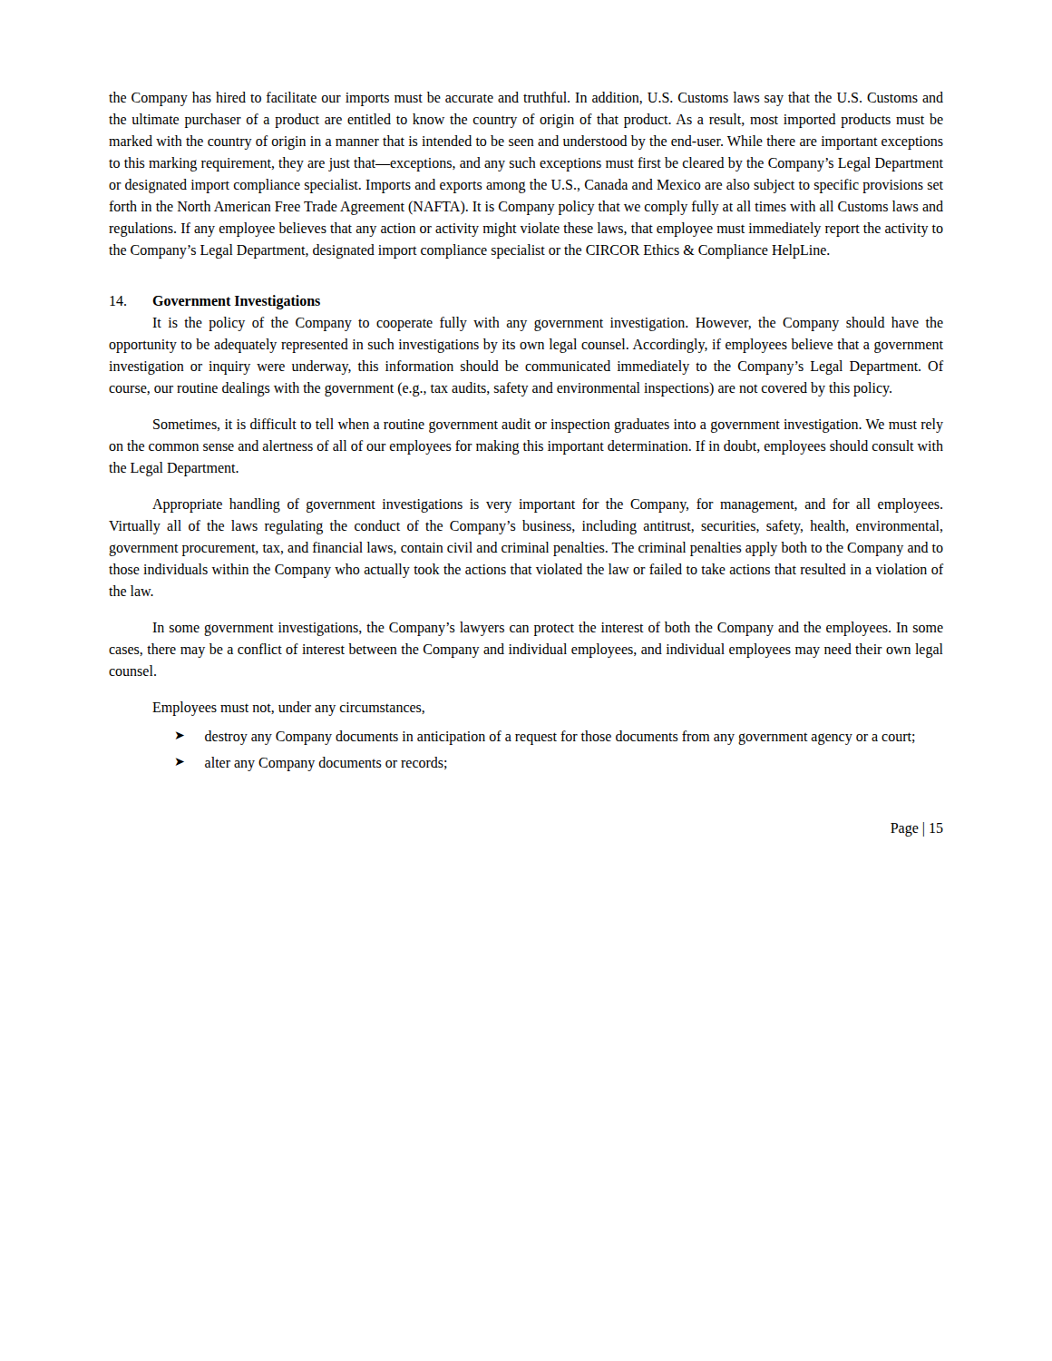the Company has hired to facilitate our imports must be accurate and truthful. In addition, U.S. Customs laws say that the U.S. Customs and the ultimate purchaser of a product are entitled to know the country of origin of that product. As a result, most imported products must be marked with the country of origin in a manner that is intended to be seen and understood by the end-user. While there are important exceptions to this marking requirement, they are just that—exceptions, and any such exceptions must first be cleared by the Company’s Legal Department or designated import compliance specialist. Imports and exports among the U.S., Canada and Mexico are also subject to specific provisions set forth in the North American Free Trade Agreement (NAFTA). It is Company policy that we comply fully at all times with all Customs laws and regulations. If any employee believes that any action or activity might violate these laws, that employee must immediately report the activity to the Company’s Legal Department, designated import compliance specialist or the CIRCOR Ethics & Compliance HelpLine.
14. Government Investigations
It is the policy of the Company to cooperate fully with any government investigation. However, the Company should have the opportunity to be adequately represented in such investigations by its own legal counsel. Accordingly, if employees believe that a government investigation or inquiry were underway, this information should be communicated immediately to the Company’s Legal Department. Of course, our routine dealings with the government (e.g., tax audits, safety and environmental inspections) are not covered by this policy.
Sometimes, it is difficult to tell when a routine government audit or inspection graduates into a government investigation. We must rely on the common sense and alertness of all of our employees for making this important determination. If in doubt, employees should consult with the Legal Department.
Appropriate handling of government investigations is very important for the Company, for management, and for all employees. Virtually all of the laws regulating the conduct of the Company’s business, including antitrust, securities, safety, health, environmental, government procurement, tax, and financial laws, contain civil and criminal penalties. The criminal penalties apply both to the Company and to those individuals within the Company who actually took the actions that violated the law or failed to take actions that resulted in a violation of the law.
In some government investigations, the Company’s lawyers can protect the interest of both the Company and the employees. In some cases, there may be a conflict of interest between the Company and individual employees, and individual employees may need their own legal counsel.
Employees must not, under any circumstances,
destroy any Company documents in anticipation of a request for those documents from any government agency or a court;
alter any Company documents or records;
Page | 15